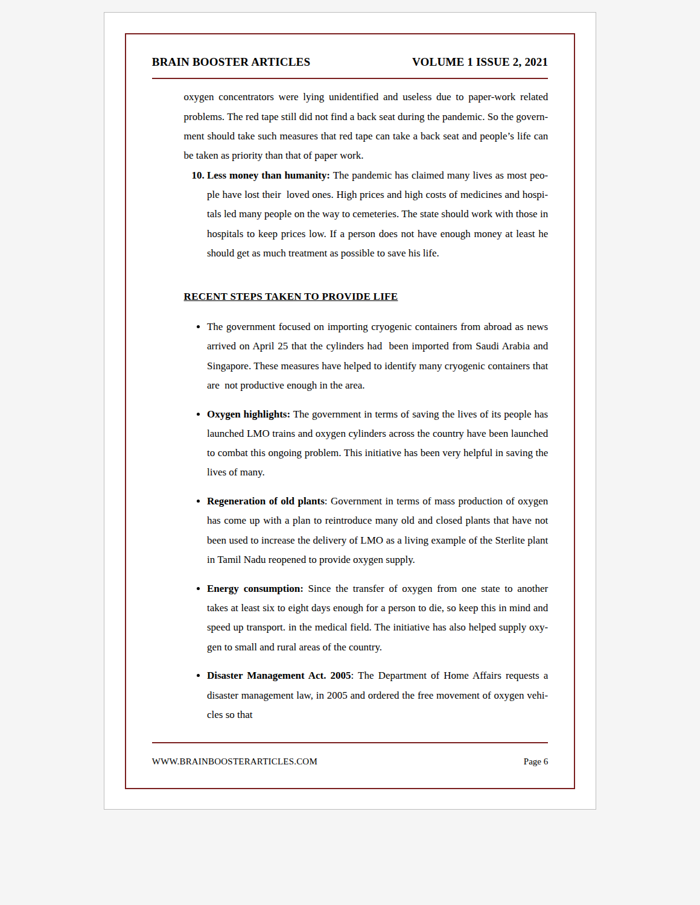Brain Booster Articles
Volume 1 Issue 2, 2021
oxygen concentrators were lying unidentified and useless due to paper-work related problems. The red tape still did not find a back seat during the pandemic. So the government should take such measures that red tape can take a back seat and people’s life can be taken as priority than that of paper work.
Less money than humanity: The pandemic has claimed many lives as most people have lost their loved ones. High prices and high costs of medicines and hospitals led many people on the way to cemeteries. The state should work with those in hospitals to keep prices low. If a person does not have enough money at least he should get as much treatment as possible to save his life.
RECENT STEPS TAKEN TO PROVIDE LIFE
The government focused on importing cryogenic containers from abroad as news arrived on April 25 that the cylinders had been imported from Saudi Arabia and Singapore. These measures have helped to identify many cryogenic containers that are not productive enough in the area.
Oxygen highlights: The government in terms of saving the lives of its people has launched LMO trains and oxygen cylinders across the country have been launched to combat this ongoing problem. This initiative has been very helpful in saving the lives of many.
Regeneration of old plants: Government in terms of mass production of oxygen has come up with a plan to reintroduce many old and closed plants that have not been used to increase the delivery of LMO as a living example of the Sterlite plant in Tamil Nadu reopened to provide oxygen supply.
Energy consumption: Since the transfer of oxygen from one state to another takes at least six to eight days enough for a person to die, so keep this in mind and speed up transport. in the medical field. The initiative has also helped supply oxygen to small and rural areas of the country.
Disaster Management Act. 2005: The Department of Home Affairs requests a disaster management law, in 2005 and ordered the free movement of oxygen vehicles so that
WWW.BRAINBOOSTERARTICLES.COM
Page 6